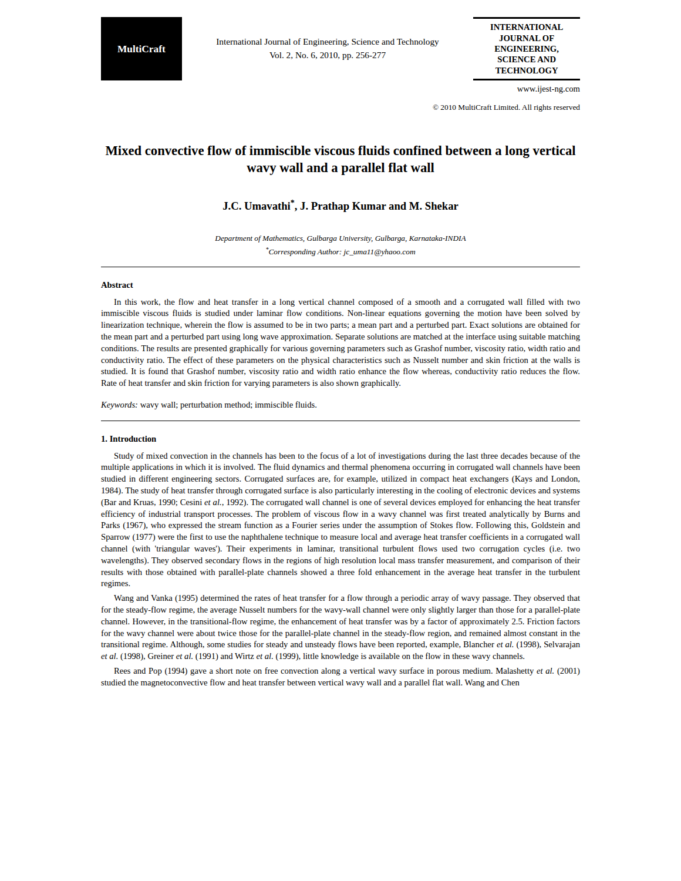MultiCraft
International Journal of Engineering, Science and Technology
Vol. 2, No. 6, 2010, pp. 256-277
INTERNATIONAL
JOURNAL OF
ENGINEERING,
SCIENCE AND
TECHNOLOGY
www.ijest-ng.com
© 2010 MultiCraft Limited. All rights reserved
Mixed convective flow of immiscible viscous fluids confined between a long vertical wavy wall and a parallel flat wall
J.C. Umavathi*, J. Prathap Kumar and M. Shekar
Department of Mathematics, Gulbarga University, Gulbarga, Karnataka-INDIA
*Corresponding Author: jc_uma11@yhaoo.com
Abstract
In this work, the flow and heat transfer in a long vertical channel composed of a smooth and a corrugated wall filled with two immiscible viscous fluids is studied under laminar flow conditions. Non-linear equations governing the motion have been solved by linearization technique, wherein the flow is assumed to be in two parts; a mean part and a perturbed part. Exact solutions are obtained for the mean part and a perturbed part using long wave approximation. Separate solutions are matched at the interface using suitable matching conditions. The results are presented graphically for various governing parameters such as Grashof number, viscosity ratio, width ratio and conductivity ratio. The effect of these parameters on the physical characteristics such as Nusselt number and skin friction at the walls is studied. It is found that Grashof number, viscosity ratio and width ratio enhance the flow whereas, conductivity ratio reduces the flow. Rate of heat transfer and skin friction for varying parameters is also shown graphically.
Keywords: wavy wall; perturbation method; immiscible fluids.
1. Introduction
Study of mixed convection in the channels has been to the focus of a lot of investigations during the last three decades because of the multiple applications in which it is involved. The fluid dynamics and thermal phenomena occurring in corrugated wall channels have been studied in different engineering sectors. Corrugated surfaces are, for example, utilized in compact heat exchangers (Kays and London, 1984). The study of heat transfer through corrugated surface is also particularly interesting in the cooling of electronic devices and systems (Bar and Kruas, 1990; Cesini et al., 1992). The corrugated wall channel is one of several devices employed for enhancing the heat transfer efficiency of industrial transport processes. The problem of viscous flow in a wavy channel was first treated analytically by Burns and Parks (1967), who expressed the stream function as a Fourier series under the assumption of Stokes flow. Following this, Goldstein and Sparrow (1977) were the first to use the naphthalene technique to measure local and average heat transfer coefficients in a corrugated wall channel (with 'triangular waves'). Their experiments in laminar, transitional turbulent flows used two corrugation cycles (i.e. two wavelengths). They observed secondary flows in the regions of high resolution local mass transfer measurement, and comparison of their results with those obtained with parallel-plate channels showed a three fold enhancement in the average heat transfer in the turbulent regimes.
Wang and Vanka (1995) determined the rates of heat transfer for a flow through a periodic array of wavy passage. They observed that for the steady-flow regime, the average Nusselt numbers for the wavy-wall channel were only slightly larger than those for a parallel-plate channel. However, in the transitional-flow regime, the enhancement of heat transfer was by a factor of approximately 2.5. Friction factors for the wavy channel were about twice those for the parallel-plate channel in the steady-flow region, and remained almost constant in the transitional regime. Although, some studies for steady and unsteady flows have been reported, example, Blancher et al. (1998), Selvarajan et al. (1998), Greiner et al. (1991) and Wirtz et al. (1999), little knowledge is available on the flow in these wavy channels.
Rees and Pop (1994) gave a short note on free convection along a vertical wavy surface in porous medium. Malashetty et al. (2001) studied the magnetoconvective flow and heat transfer between vertical wavy wall and a parallel flat wall. Wang and Chen